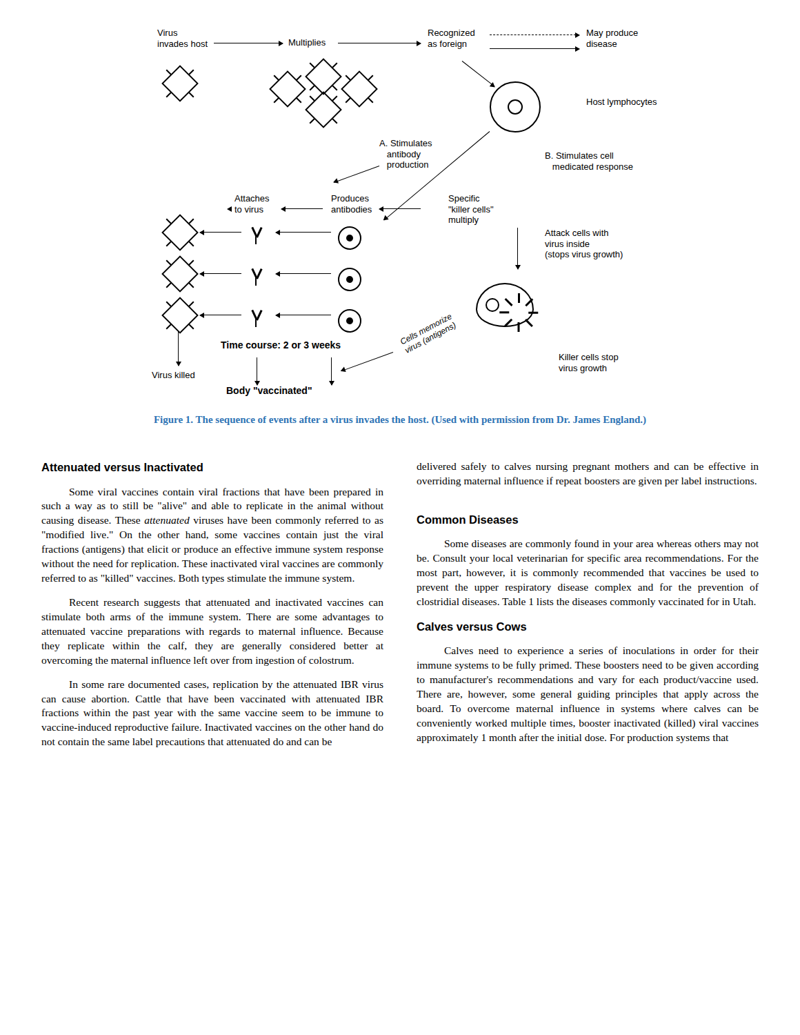Virus
invades host
Multiplies
Recognized
as foreign
May produce
disease
Host lymphocytes
A. Stimulates
antibody
production
B. Stimulates cell
medicated response
Attaches
to virus
Produces
antibodies
Specific
"killer cells"
multiply
Time course: 2 or 3 weeks
Virus killed
Body "vaccinated"
Cells memorize
virus (antigens)
Attack cells with
virus inside
(stops virus growth)
Killer cells stop
virus growth
Figure 1. The sequence of events after a virus invades the host. (Used with permission from Dr. James England.)
Attenuated versus Inactivated
Some viral vaccines contain viral fractions that have been prepared in such a way as to still be "alive" and able to replicate in the animal without causing disease. These attenuated viruses have been commonly referred to as "modified live." On the other hand, some vaccines contain just the viral fractions (antigens) that elicit or produce an effective immune system response without the need for replication. These inactivated viral vaccines are commonly referred to as "killed" vaccines. Both types stimulate the immune system.
Recent research suggests that attenuated and inactivated vaccines can stimulate both arms of the immune system. There are some advantages to attenuated vaccine preparations with regards to maternal influence. Because they replicate within the calf, they are generally considered better at overcoming the maternal influence left over from ingestion of colostrum.
In some rare documented cases, replication by the attenuated IBR virus can cause abortion. Cattle that have been vaccinated with attenuated IBR fractions within the past year with the same vaccine seem to be immune to vaccine-induced reproductive failure. Inactivated vaccines on the other hand do not contain the same label precautions that attenuated do and can be
delivered safely to calves nursing pregnant mothers and can be effective in overriding maternal influence if repeat boosters are given per label instructions.
Common Diseases
Some diseases are commonly found in your area whereas others may not be. Consult your local veterinarian for specific area recommendations. For the most part, however, it is commonly recommended that vaccines be used to prevent the upper respiratory disease complex and for the prevention of clostridial diseases. Table 1 lists the diseases commonly vaccinated for in Utah.
Calves versus Cows
Calves need to experience a series of inoculations in order for their immune systems to be fully primed. These boosters need to be given according to manufacturer's recommendations and vary for each product/vaccine used. There are, however, some general guiding principles that apply across the board. To overcome maternal influence in systems where calves can be conveniently worked multiple times, booster inactivated (killed) viral vaccines approximately 1 month after the initial dose. For production systems that